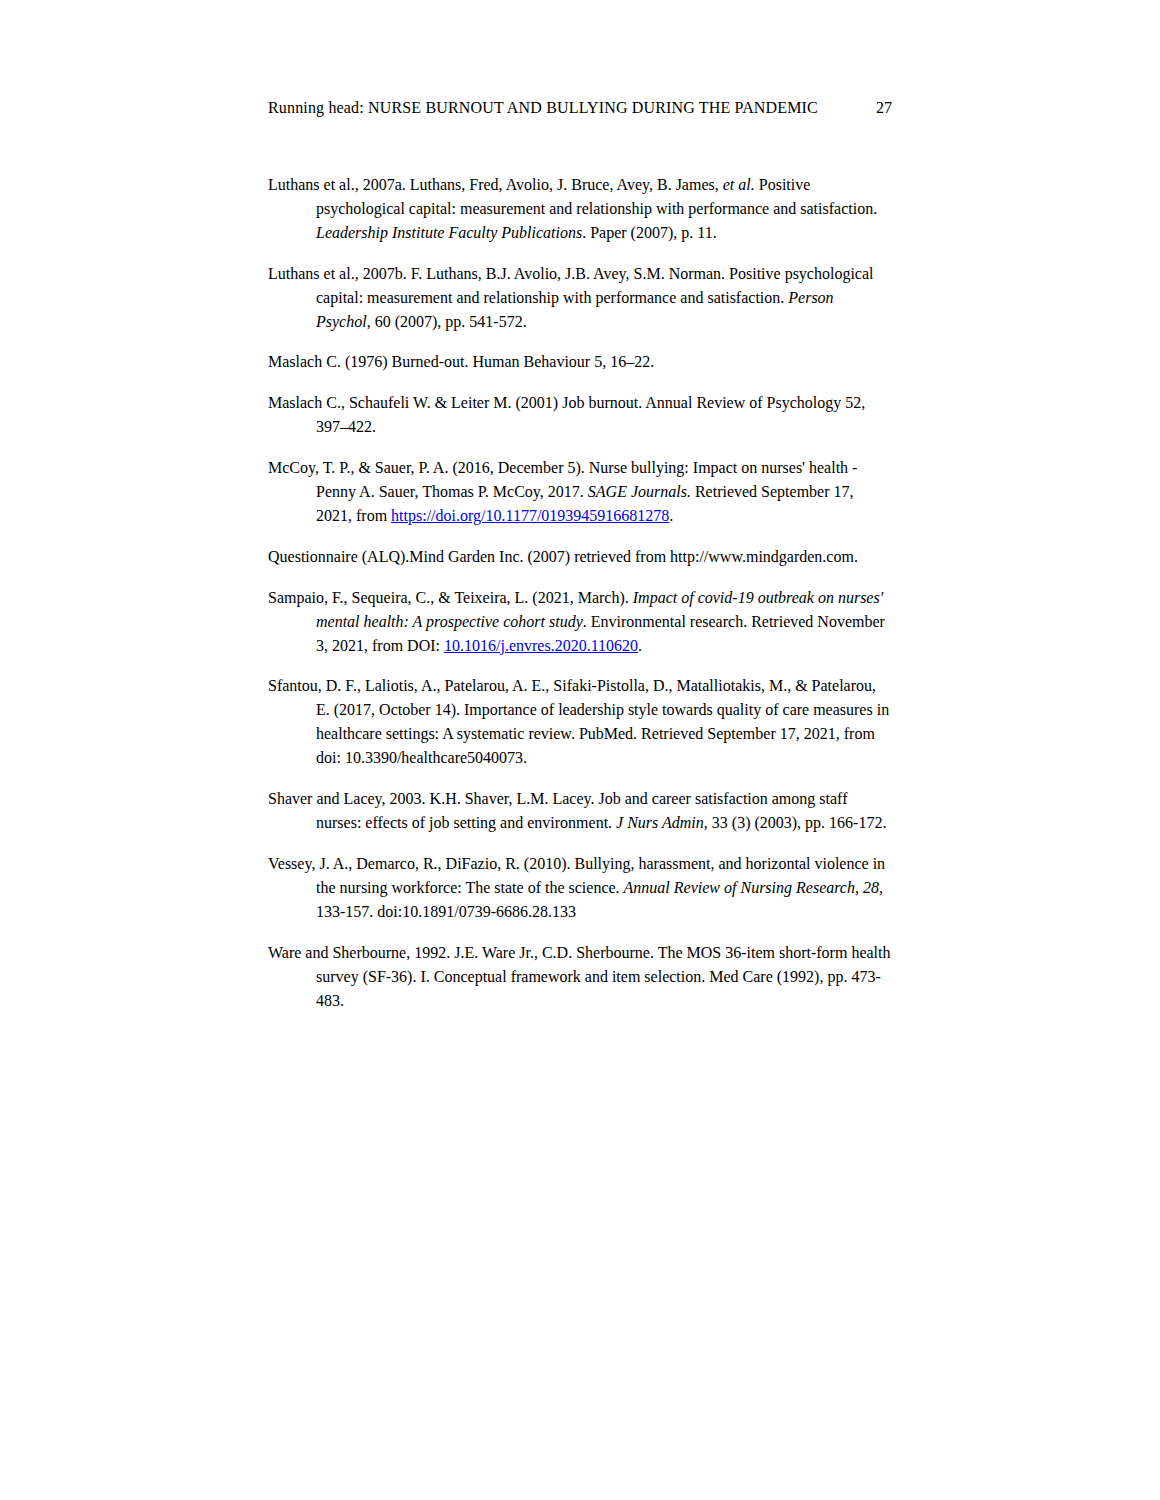Running head: NURSE BURNOUT AND BULLYING DURING THE PANDEMIC 27
Luthans et al., 2007a. Luthans, Fred, Avolio, J. Bruce, Avey, B. James, et al. Positive psychological capital: measurement and relationship with performance and satisfaction. Leadership Institute Faculty Publications. Paper (2007), p. 11.
Luthans et al., 2007b. F. Luthans, B.J. Avolio, J.B. Avey, S.M. Norman. Positive psychological capital: measurement and relationship with performance and satisfaction. Person Psychol, 60 (2007), pp. 541-572.
Maslach C. (1976) Burned-out. Human Behaviour 5, 16–22.
Maslach C., Schaufeli W. & Leiter M. (2001) Job burnout. Annual Review of Psychology 52, 397–422.
McCoy, T. P., & Sauer, P. A. (2016, December 5). Nurse bullying: Impact on nurses' health - Penny A. Sauer, Thomas P. McCoy, 2017. SAGE Journals. Retrieved September 17, 2021, from https://doi.org/10.1177/0193945916681278.
Questionnaire (ALQ).Mind Garden Inc. (2007) retrieved from http://www.mindgarden.com.
Sampaio, F., Sequeira, C., & Teixeira, L. (2021, March). Impact of covid-19 outbreak on nurses' mental health: A prospective cohort study. Environmental research. Retrieved November 3, 2021, from DOI: 10.1016/j.envres.2020.110620.
Sfantou, D. F., Laliotis, A., Patelarou, A. E., Sifaki-Pistolla, D., Matalliotakis, M., & Patelarou, E. (2017, October 14). Importance of leadership style towards quality of care measures in healthcare settings: A systematic review. PubMed. Retrieved September 17, 2021, from doi: 10.3390/healthcare5040073.
Shaver and Lacey, 2003. K.H. Shaver, L.M. Lacey. Job and career satisfaction among staff nurses: effects of job setting and environment. J Nurs Admin, 33 (3) (2003), pp. 166-172.
Vessey, J. A., Demarco, R., DiFazio, R. (2010). Bullying, harassment, and horizontal violence in the nursing workforce: The state of the science. Annual Review of Nursing Research, 28, 133-157. doi:10.1891/0739-6686.28.133
Ware and Sherbourne, 1992. J.E. Ware Jr., C.D. Sherbourne. The MOS 36-item short-form health survey (SF-36). I. Conceptual framework and item selection. Med Care (1992), pp. 473-483.